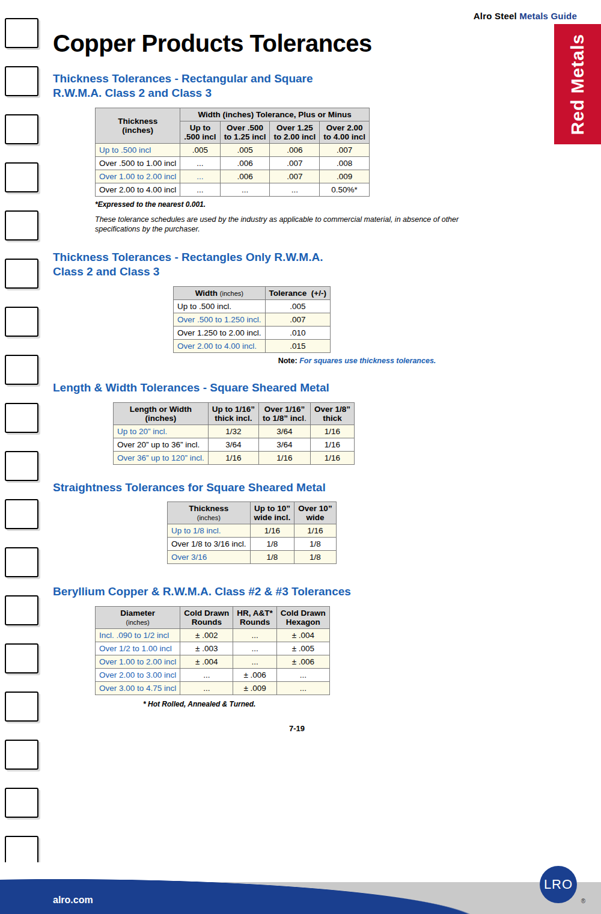Red Metals
Alro Steel Metals Guide
Copper Products Tolerances
Thickness Tolerances - Rectangular and Square
R.W.M.A. Class 2 and Class 3
| Thickness (inches) | Width (inches) Tolerance, Plus or Minus |
| --- | --- |
| Up to .500 incl | Over .500 to 1.25 incl | Over 1.25 to 2.00 incl | Over 2.00 to 4.00 incl |
| Up to .500 incl | .005 | .005 | .006 | .007 |
| Over .500 to 1.00 incl | ... | .006 | .007 | .008 |
| Over 1.00 to 2.00 incl | ... | .006 | .007 | .009 |
| Over 2.00 to 4.00 incl | ... | ... | ... | 0.50%* |
*Expressed to the nearest 0.001.
These tolerance schedules are used by the industry as applicable to commercial material, in absence of other specifications by the purchaser.
Thickness Tolerances - Rectangles Only R.W.M.A.
Class 2 and Class 3
| Width (inches) | Tolerance (+/-) |
| --- | --- |
| Up to .500 incl. | .005 |
| Over .500 to 1.250 incl. | .007 |
| Over 1.250 to 2.00 incl. | .010 |
| Over 2.00 to 4.00 incl. | .015 |
Note: For squares use thickness tolerances.
Length & Width Tolerances - Square Sheared Metal
| Length or Width (inches) | Up to 1/16” thick incl. | Over 1/16” to 1/8” incl . | Over 1/8” thick |
| --- | --- | --- | --- |
| Up to 20” incl. | 1/32 | 3/64 | 1/16 |
| Over 20” up to 36” incl. | 3/64 | 3/64 | 1/16 |
| Over 36” up to 120” incl. | 1/16 | 1/16 | 1/16 |
Straightness Tolerances for Square Sheared Metal
| Thickness (inches) | Up to 10” wide incl. | Over 10” wide |
| --- | --- | --- |
| Up to 1/8 incl. | 1/16 | 1/16 |
| Over 1/8 to 3/16 incl. | 1/8 | 1/8 |
| Over 3/16 | 1/8 | 1/8 |
Beryllium Copper & R.W.M.A. Class #2 & #3 Tolerances
| Diameter (inches) | Cold Drawn Rounds | HR, A&T* Rounds | Cold Drawn Hexagon |
| --- | --- | --- | --- |
| Incl. .090 to 1/2 incl | ± .002 | ... | ± .004 |
| Over 1/2 to 1.00 incl | ± .003 | ... | ± .005 |
| Over 1.00 to 2.00 incl | ± .004 | ... | ± .006 |
| Over 2.00 to 3.00 incl | ... | ± .006 | ... |
| Over 3.00 to 4.75 incl | ... | ± .009 | ... |
* Hot Rolled, Annealed & Turned.
7-19
alro.com
LRO
®